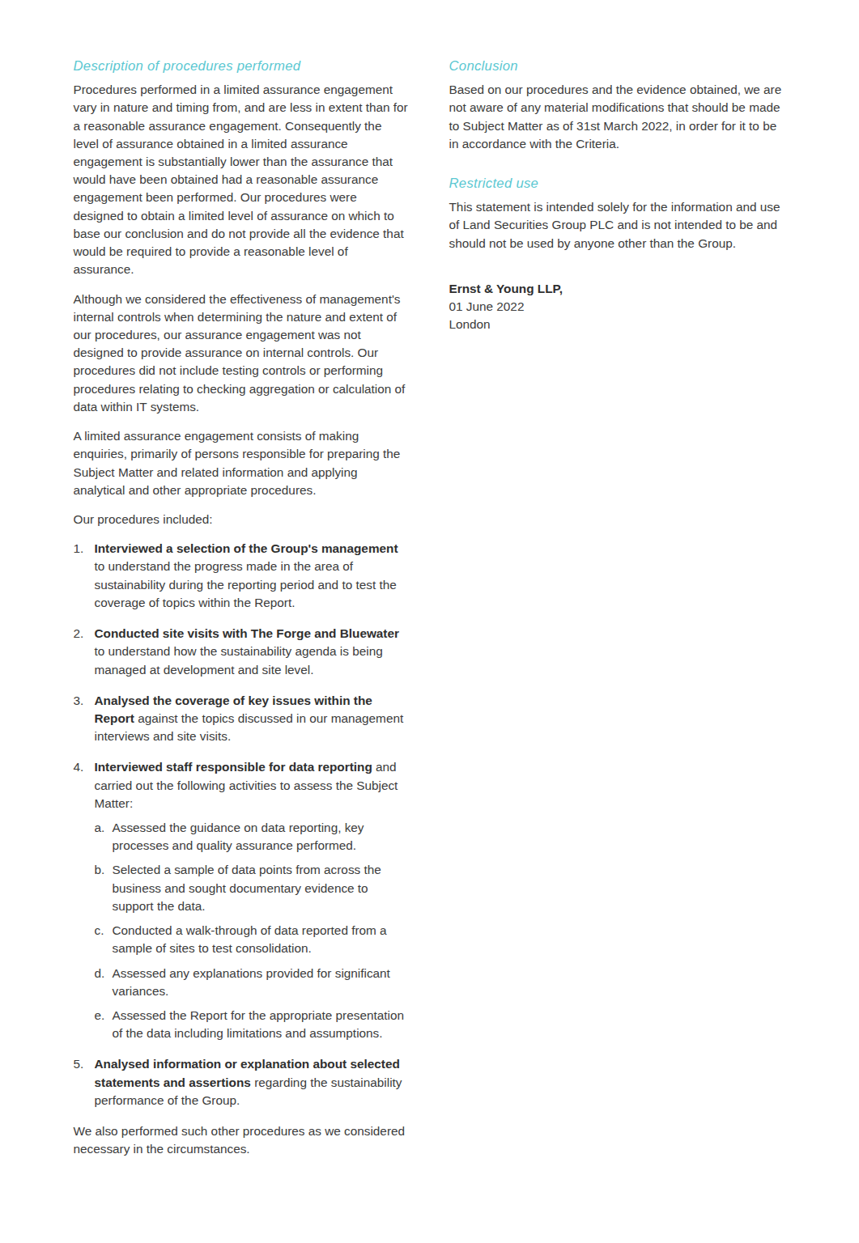Description of procedures performed
Procedures performed in a limited assurance engagement vary in nature and timing from, and are less in extent than for a reasonable assurance engagement. Consequently the level of assurance obtained in a limited assurance engagement is substantially lower than the assurance that would have been obtained had a reasonable assurance engagement been performed. Our procedures were designed to obtain a limited level of assurance on which to base our conclusion and do not provide all the evidence that would be required to provide a reasonable level of assurance.
Although we considered the effectiveness of management's internal controls when determining the nature and extent of our procedures, our assurance engagement was not designed to provide assurance on internal controls. Our procedures did not include testing controls or performing procedures relating to checking aggregation or calculation of data within IT systems.
A limited assurance engagement consists of making enquiries, primarily of persons responsible for preparing the Subject Matter and related information and applying analytical and other appropriate procedures.
Our procedures included:
Interviewed a selection of the Group's management to understand the progress made in the area of sustainability during the reporting period and to test the coverage of topics within the Report.
Conducted site visits with The Forge and Bluewater to understand how the sustainability agenda is being managed at development and site level.
Analysed the coverage of key issues within the Report against the topics discussed in our management interviews and site visits.
Interviewed staff responsible for data reporting and carried out the following activities to assess the Subject Matter:
Assessed the guidance on data reporting, key processes and quality assurance performed.
Selected a sample of data points from across the business and sought documentary evidence to support the data.
Conducted a walk-through of data reported from a sample of sites to test consolidation.
Assessed any explanations provided for significant variances.
Assessed the Report for the appropriate presentation of the data including limitations and assumptions.
Analysed information or explanation about selected statements and assertions regarding the sustainability performance of the Group.
We also performed such other procedures as we considered necessary in the circumstances.
Conclusion
Based on our procedures and the evidence obtained, we are not aware of any material modifications that should be made to Subject Matter as of 31st March 2022, in order for it to be in accordance with the Criteria.
Restricted use
This statement is intended solely for the information and use of Land Securities Group PLC and is not intended to be and should not be used by anyone other than the Group.
Ernst & Young LLP,
01 June 2022
London